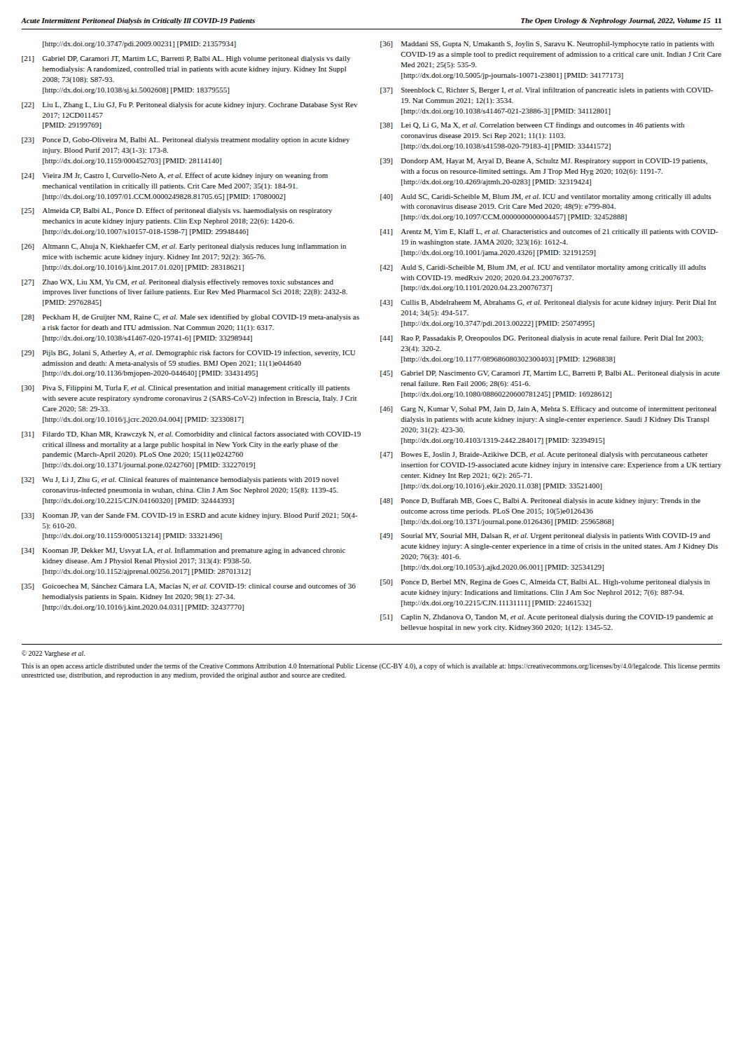Acute Intermittent Peritoneal Dialysis in Critically Ill COVID-19 Patients
The Open Urology & Nephrology Journal, 2022, Volume 15 11
[http://dx.doi.org/10.3747/pdi.2009.00231] [PMID: 21357934]
[21] Gabriel DP, Caramori JT, Martim LC, Barretti P, Balbi AL. High volume peritoneal dialysis vs daily hemodialysis: A randomized, controlled trial in patients with acute kidney injury. Kidney Int Suppl 2008; 73(108): S87-93. [http://dx.doi.org/10.1038/sj.ki.5002608] [PMID: 18379555]
[22] Liu L, Zhang L, Liu GJ, Fu P. Peritoneal dialysis for acute kidney injury. Cochrane Database Syst Rev 2017; 12CD011457 [PMID: 29199769]
[23] Ponce D, Gobo-Oliveira M, Balbi AL. Peritoneal dialysis treatment modality option in acute kidney injury. Blood Purif 2017; 43(1-3): 173-8. [http://dx.doi.org/10.1159/000452703] [PMID: 28114140]
[24] Vieira JM Jr, Castro I, Curvello-Neto A, et al. Effect of acute kidney injury on weaning from mechanical ventilation in critically ill patients. Crit Care Med 2007; 35(1): 184-91. [http://dx.doi.org/10.1097/01.CCM.0000249828.81705.65] [PMID: 17080002]
[25] Almeida CP, Balbi AL, Ponce D. Effect of peritoneal dialysis vs. haemodialysis on respiratory mechanics in acute kidney injury patients. Clin Exp Nephrol 2018; 22(6): 1420-6. [http://dx.doi.org/10.1007/s10157-018-1598-7] [PMID: 29948446]
[26] Altmann C, Ahuja N, Kiekhaefer CM, et al. Early peritoneal dialysis reduces lung inflammation in mice with ischemic acute kidney injury. Kidney Int 2017; 92(2): 365-76. [http://dx.doi.org/10.1016/j.kint.2017.01.020] [PMID: 28318621]
[27] Zhao WX, Liu XM, Yu CM, et al. Peritoneal dialysis effectively removes toxic substances and improves liver functions of liver failure patients. Eur Rev Med Pharmacol Sci 2018; 22(8): 2432-8. [PMID: 29762845]
[28] Peckham H, de Gruijter NM, Raine C, et al. Male sex identified by global COVID-19 meta-analysis as a risk factor for death and ITU admission. Nat Commun 2020; 11(1): 6317. [http://dx.doi.org/10.1038/s41467-020-19741-6] [PMID: 33298944]
[29] Pijls BG, Jolani S, Atherley A, et al. Demographic risk factors for COVID-19 infection, severity, ICU admission and death: A meta-analysis of 59 studies. BMJ Open 2021; 11(1)e044640 [http://dx.doi.org/10.1136/bmjopen-2020-044640] [PMID: 33431495]
[30] Piva S, Filippini M, Turla F, et al. Clinical presentation and initial management critically ill patients with severe acute respiratory syndrome coronavirus 2 (SARS-CoV-2) infection in Brescia, Italy. J Crit Care 2020; 58: 29-33. [http://dx.doi.org/10.1016/j.jcrc.2020.04.004] [PMID: 32330817]
[31] Filardo TD, Khan MR, Krawczyk N, et al. Comorbidity and clinical factors associated with COVID-19 critical illness and mortality at a large public hospital in New York City in the early phase of the pandemic (March-April 2020). PLoS One 2020; 15(11)e0242760 [http://dx.doi.org/10.1371/journal.pone.0242760] [PMID: 33227019]
[32] Wu J, Li J, Zhu G, et al. Clinical features of maintenance hemodialysis patients with 2019 novel coronavirus-infected pneumonia in wuhan, china. Clin J Am Soc Nephrol 2020; 15(8): 1139-45. [http://dx.doi.org/10.2215/CJN.04160320] [PMID: 32444393]
[33] Kooman JP, van der Sande FM. COVID-19 in ESRD and acute kidney injury. Blood Purif 2021; 50(4-5): 610-20. [http://dx.doi.org/10.1159/000513214] [PMID: 33321496]
[34] Kooman JP, Dekker MJ, Usvyat LA, et al. Inflammation and premature aging in advanced chronic kidney disease. Am J Physiol Renal Physiol 2017; 313(4): F938-50. [http://dx.doi.org/10.1152/ajprenal.00256.2017] [PMID: 28701312]
[35] Goicoechea M, Sánchez Cámara LA, Macías N, et al. COVID-19: clinical course and outcomes of 36 hemodialysis patients in Spain. Kidney Int 2020; 98(1): 27-34. [http://dx.doi.org/10.1016/j.kint.2020.04.031] [PMID: 32437770]
[36] Maddani SS, Gupta N, Umakanth S, Joylin S, Saravu K. Neutrophil-lymphocyte ratio in patients with COVID-19 as a simple tool to predict requirement of admission to a critical care unit. Indian J Crit Care Med 2021; 25(5): 535-9. [http://dx.doi.org/10.5005/jp-journals-10071-23801] [PMID: 34177173]
[37] Steenblock C, Richter S, Berger I, et al. Viral infiltration of pancreatic islets in patients with COVID-19. Nat Commun 2021; 12(1): 3534. [http://dx.doi.org/10.1038/s41467-021-23886-3] [PMID: 34112801]
[38] Lei Q, Li G, Ma X, et al. Correlation between CT findings and outcomes in 46 patients with coronavirus disease 2019. Sci Rep 2021; 11(1): 1103. [http://dx.doi.org/10.1038/s41598-020-79183-4] [PMID: 33441572]
[39] Dondorp AM, Hayat M, Aryal D, Beane A, Schultz MJ. Respiratory support in COVID-19 patients, with a focus on resource-limited settings. Am J Trop Med Hyg 2020; 102(6): 1191-7. [http://dx.doi.org/10.4269/ajtmh.20-0283] [PMID: 32319424]
[40] Auld SC, Caridi-Scheible M, Blum JM, et al. ICU and ventilator mortality among critically ill adults with coronavirus disease 2019. Crit Care Med 2020; 48(9): e799-804. [http://dx.doi.org/10.1097/CCM.0000000000004457] [PMID: 32452888]
[41] Arentz M, Yim E, Klaff L, et al. Characteristics and outcomes of 21 critically ill patients with COVID-19 in washington state. JAMA 2020; 323(16): 1612-4. [http://dx.doi.org/10.1001/jama.2020.4326] [PMID: 32191259]
[42] Auld S, Caridi-Scheible M, Blum JM, et al. ICU and ventilator mortality among critically ill adults with COVID-19. medRxiv 2020; 2020.04.23.20076737. [http://dx.doi.org/10.1101/2020.04.23.20076737]
[43] Cullis B, Abdelraheem M, Abrahams G, et al. Peritoneal dialysis for acute kidney injury. Perit Dial Int 2014; 34(5): 494-517. [http://dx.doi.org/10.3747/pdi.2013.00222] [PMID: 25074995]
[44] Rao P, Passadakis P, Oreopoulos DG. Peritoneal dialysis in acute renal failure. Perit Dial Int 2003; 23(4): 320-2. [http://dx.doi.org/10.1177/089686080302300403] [PMID: 12968838]
[45] Gabriel DP, Nascimento GV, Caramori JT, Martim LC, Barretti P, Balbi AL. Peritoneal dialysis in acute renal failure. Ren Fail 2006; 28(6): 451-6. [http://dx.doi.org/10.1080/08860220600781245] [PMID: 16928612]
[46] Garg N, Kumar V, Sohal PM, Jain D, Jain A, Mehta S. Efficacy and outcome of intermittent peritoneal dialysis in patients with acute kidney injury: A single-center experience. Saudi J Kidney Dis Transpl 2020; 31(2): 423-30. [http://dx.doi.org/10.4103/1319-2442.284017] [PMID: 32394915]
[47] Bowes E, Joslin J, Braide-Azikiwe DCB, et al. Acute peritoneal dialysis with percutaneous catheter insertion for COVID-19-associated acute kidney injury in intensive care: Experience from a UK tertiary center. Kidney Int Rep 2021; 6(2): 265-71. [http://dx.doi.org/10.1016/j.ekir.2020.11.038] [PMID: 33521400]
[48] Ponce D, Buffarah MB, Goes C, Balbi A. Peritoneal dialysis in acute kidney injury: Trends in the outcome across time periods. PLoS One 2015; 10(5)e0126436 [http://dx.doi.org/10.1371/journal.pone.0126436] [PMID: 25965868]
[49] Sourial MY, Sourial MH, Dalsan R, et al. Urgent peritoneal dialysis in patients With COVID-19 and acute kidney injury: A single-center experience in a time of crisis in the united states. Am J Kidney Dis 2020; 76(3): 401-6. [http://dx.doi.org/10.1053/j.ajkd.2020.06.001] [PMID: 32534129]
[50] Ponce D, Berbel MN, Regina de Goes C, Almeida CT, Balbi AL. High-volume peritoneal dialysis in acute kidney injury: Indications and limitations. Clin J Am Soc Nephrol 2012; 7(6): 887-94. [http://dx.doi.org/10.2215/CJN.11131111] [PMID: 22461532]
[51] Caplin N, Zhdanova O, Tandon M, et al. Acute peritoneal dialysis during the COVID-19 pandemic at bellevue hospital in new york city. Kidney360 2020; 1(12): 1345-52.
© 2022 Varghese et al.
This is an open access article distributed under the terms of the Creative Commons Attribution 4.0 International Public License (CC-BY 4.0), a copy of which is available at: https://creativecommons.org/licenses/by/4.0/legalcode. This license permits unrestricted use, distribution, and reproduction in any medium, provided the original author and source are credited.